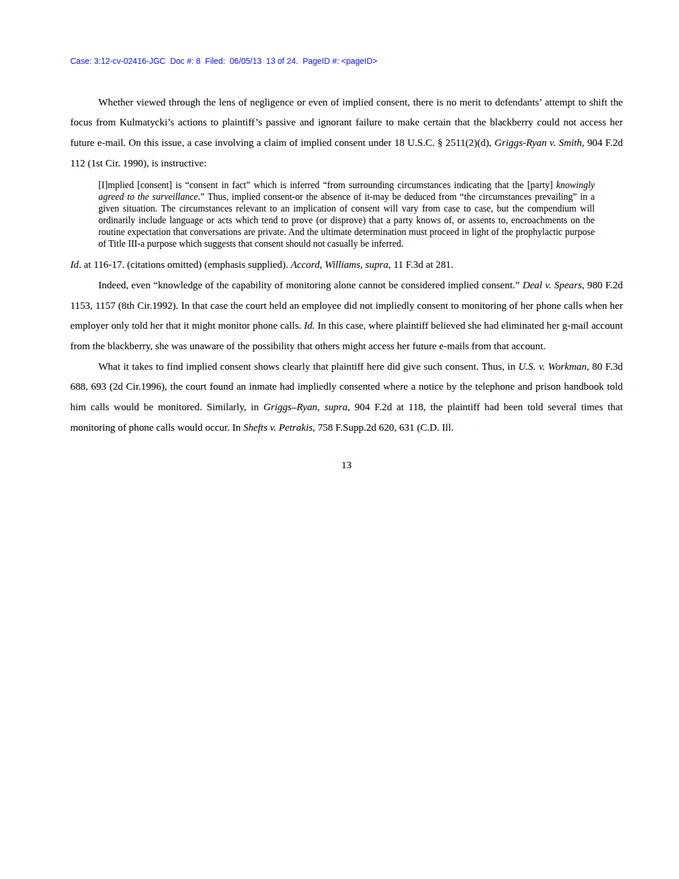Case: 3:12-cv-02416-JGC Doc #: 8 Filed: 06/05/13 13 of 24. PageID #: <pageID>
Whether viewed through the lens of negligence or even of implied consent, there is no merit to defendants’ attempt to shift the focus from Kulmatycki’s actions to plaintiff’s passive and ignorant failure to make certain that the blackberry could not access her future e-mail. On this issue, a case involving a claim of implied consent under 18 U.S.C. § 2511(2)(d), Griggs-Ryan v. Smith, 904 F.2d 112 (1st Cir. 1990), is instructive:
[I]mplied [consent] is “consent in fact” which is inferred “from surrounding circumstances indicating that the [party] knowingly agreed to the surveillance.” Thus, implied consent-or the absence of it-may be deduced from “the circumstances prevailing” in a given situation. The circumstances relevant to an implication of consent will vary from case to case, but the compendium will ordinarily include language or acts which tend to prove (or disprove) that a party knows of, or assents to, encroachments on the routine expectation that conversations are private. And the ultimate determination must proceed in light of the prophylactic purpose of Title III-a purpose which suggests that consent should not casually be inferred.
Id. at 116-17. (citations omitted) (emphasis supplied). Accord, Williams, supra, 11 F.3d at 281.
Indeed, even “knowledge of the capability of monitoring alone cannot be considered implied consent.” Deal v. Spears, 980 F.2d 1153, 1157 (8th Cir.1992). In that case the court held an employee did not impliedly consent to monitoring of her phone calls when her employer only told her that it might monitor phone calls. Id. In this case, where plaintiff believed she had eliminated her g-mail account from the blackberry, she was unaware of the possibility that others might access her future e-mails from that account.
What it takes to find implied consent shows clearly that plaintiff here did give such consent. Thus, in U.S. v. Workman, 80 F.3d 688, 693 (2d Cir.1996), the court found an inmate had impliedly consented where a notice by the telephone and prison handbook told him calls would be monitored. Similarly, in Griggs–Ryan, supra, 904 F.2d at 118, the plaintiff had been told several times that monitoring of phone calls would occur. In Shefts v. Petrakis, 758 F.Supp.2d 620, 631 (C.D. Ill.
13